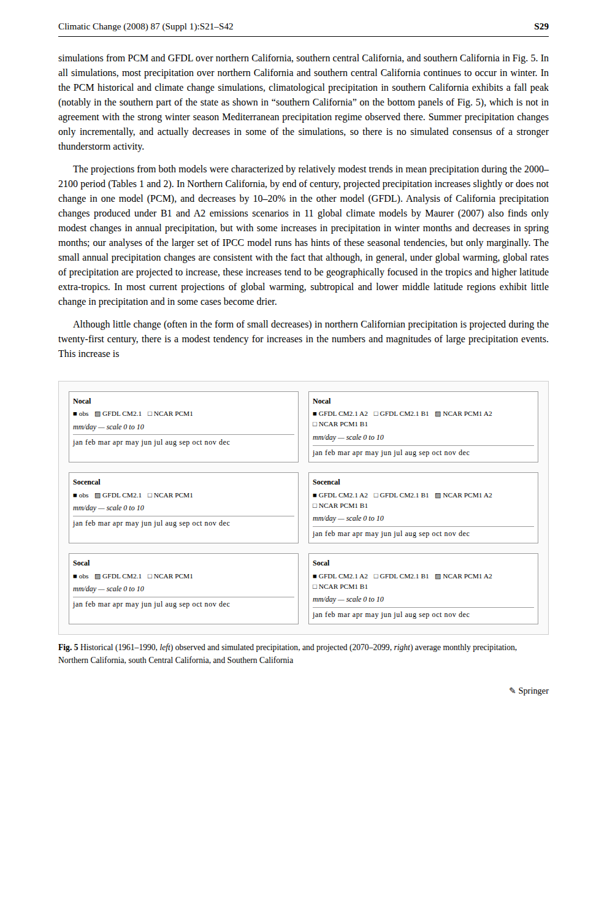Climatic Change (2008) 87 (Suppl 1):S21–S42 S29
simulations from PCM and GFDL over northern California, southern central California, and southern California in Fig. 5. In all simulations, most precipitation over northern California and southern central California continues to occur in winter. In the PCM historical and climate change simulations, climatological precipitation in southern California exhibits a fall peak (notably in the southern part of the state as shown in “southern California” on the bottom panels of Fig. 5), which is not in agreement with the strong winter season Mediterranean precipitation regime observed there. Summer precipitation changes only incrementally, and actually decreases in some of the simulations, so there is no simulated consensus of a stronger thunderstorm activity.
The projections from both models were characterized by relatively modest trends in mean precipitation during the 2000–2100 period (Tables 1 and 2). In Northern California, by end of century, projected precipitation increases slightly or does not change in one model (PCM), and decreases by 10–20% in the other model (GFDL). Analysis of California precipitation changes produced under B1 and A2 emissions scenarios in 11 global climate models by Maurer (2007) also finds only modest changes in annual precipitation, but with some increases in precipitation in winter months and decreases in spring months; our analyses of the larger set of IPCC model runs has hints of these seasonal tendencies, but only marginally. The small annual precipitation changes are consistent with the fact that although, in general, under global warming, global rates of precipitation are projected to increase, these increases tend to be geographically focused in the tropics and higher latitude extra-tropics. In most current projections of global warming, subtropical and lower middle latitude regions exhibit little change in precipitation and in some cases become drier.
Although little change (often in the form of small decreases) in northern Californian precipitation is projected during the twenty-first century, there is a modest tendency for increases in the numbers and magnitudes of large precipitation events. This increase is
Nocal
■ obs ▨ GFDL CM2.1 □ NCAR PCM1
mm/day — scale 0 to 10
jan feb mar apr may jun jul aug sep oct nov dec
Nocal
■ GFDL CM2.1 A2 □ GFDL CM2.1 B1 ▨ NCAR PCM1 A2 □ NCAR PCM1 B1
mm/day — scale 0 to 10
jan feb mar apr may jun jul aug sep oct nov dec
Socencal
■ obs ▨ GFDL CM2.1 □ NCAR PCM1
mm/day — scale 0 to 10
jan feb mar apr may jun jul aug sep oct nov dec
Socencal
■ GFDL CM2.1 A2 □ GFDL CM2.1 B1 ▨ NCAR PCM1 A2 □ NCAR PCM1 B1
mm/day — scale 0 to 10
jan feb mar apr may jun jul aug sep oct nov dec
Socal
■ obs ▨ GFDL CM2.1 □ NCAR PCM1
mm/day — scale 0 to 10
jan feb mar apr may jun jul aug sep oct nov dec
Socal
■ GFDL CM2.1 A2 □ GFDL CM2.1 B1 ▨ NCAR PCM1 A2 □ NCAR PCM1 B1
mm/day — scale 0 to 10
jan feb mar apr may jun jul aug sep oct nov dec
Fig. 5 Historical (1961–1990, left) observed and simulated precipitation, and projected (2070–2099, right) average monthly precipitation, Northern California, south Central California, and Southern California
✎ Springer